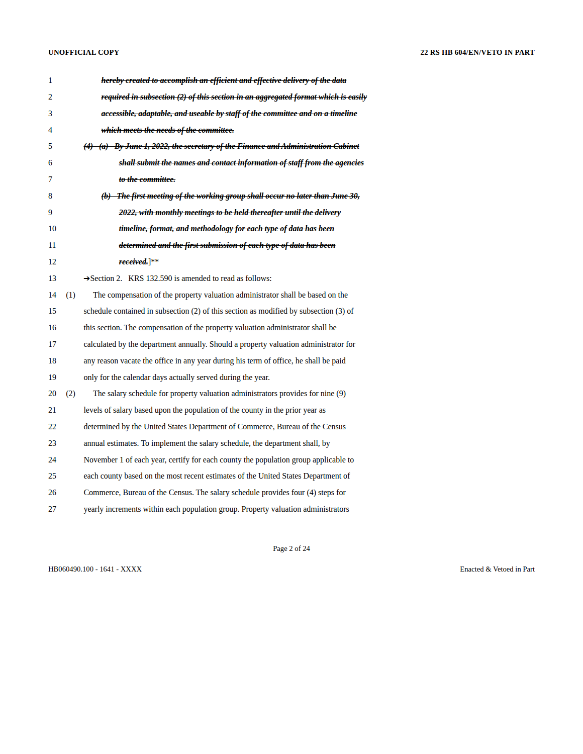UNOFFICIAL COPY
22 RS HB 604/EN/VETO IN PART
| 1 | hereby created to accomplish an efficient and effective delivery of the data |
| 2 | required in subsection (2) of this section in an aggregated format which is easily |
| 3 | accessible, adaptable, and useable by staff of the committee and on a timeline |
| 4 | which meets the needs of the committee. |
| 5 | (4) (a) By June 1, 2022, the secretary of the Finance and Administration Cabinet |
| 6 | shall submit the names and contact information of staff from the agencies |
| 7 | to the committee. |
| 8 | (b) The first meeting of the working group shall occur no later than June 30, |
| 9 | 2022, with monthly meetings to be held thereafter until the delivery |
| 10 | timeline, format, and methodology for each type of data has been |
| 11 | determined and the first submission of each type of data has been |
| 12 | received. ]** |
| 13 | ➔ Section 2. KRS 132.590 is amended to read as follows: |
| 14 | (1) The compensation of the property valuation administrator shall be based on the |
| 15 | schedule contained in subsection (2) of this section as modified by subsection (3) of |
| 16 | this section. The compensation of the property valuation administrator shall be |
| 17 | calculated by the department annually. Should a property valuation administrator for |
| 18 | any reason vacate the office in any year during his term of office, he shall be paid |
| 19 | only for the calendar days actually served during the year. |
| 20 | (2) The salary schedule for property valuation administrators provides for nine (9) |
| 21 | levels of salary based upon the population of the county in the prior year as |
| 22 | determined by the United States Department of Commerce, Bureau of the Census |
| 23 | annual estimates. To implement the salary schedule, the department shall, by |
| 24 | November 1 of each year, certify for each county the population group applicable to |
| 25 | each county based on the most recent estimates of the United States Department of |
| 26 | Commerce, Bureau of the Census. The salary schedule provides four (4) steps for |
| 27 | yearly increments within each population group. Property valuation administrators |
Page 2 of 24
HB060490.100 - 1641 - XXXX
Enacted & Vetoed in Part